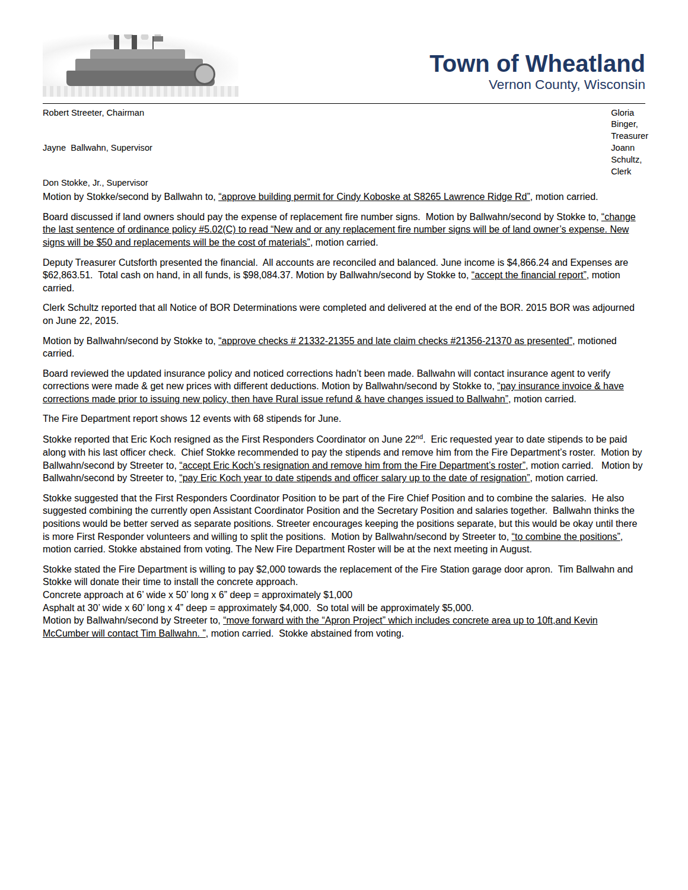Town of Wheatland
Vernon County, Wisconsin
| Robert Streeter, Chairman | Gloria Binger, Treasurer |
| Jayne Ballwahn, Supervisor | Joann Schultz, Clerk |
| Don Stokke, Jr., Supervisor | |
Motion by Stokke/second by Ballwahn to, “approve building permit for Cindy Koboske at S8265 Lawrence Ridge Rd”, motion carried.
Board discussed if land owners should pay the expense of replacement fire number signs. Motion by Ballwahn/second by Stokke to, “change the last sentence of ordinance policy #5.02(C) to read “New and or any replacement fire number signs will be of land owner’s expense. New signs will be $50 and replacements will be the cost of materials”, motion carried.
Deputy Treasurer Cutsforth presented the financial. All accounts are reconciled and balanced. June income is $4,866.24 and Expenses are $62,863.51. Total cash on hand, in all funds, is $98,084.37. Motion by Ballwahn/second by Stokke to, “accept the financial report”, motion carried.
Clerk Schultz reported that all Notice of BOR Determinations were completed and delivered at the end of the BOR. 2015 BOR was adjourned on June 22, 2015.
Motion by Ballwahn/second by Stokke to, “approve checks # 21332-21355 and late claim checks #21356-21370 as presented”, motioned carried.
Board reviewed the updated insurance policy and noticed corrections hadn’t been made. Ballwahn will contact insurance agent to verify corrections were made & get new prices with different deductions. Motion by Ballwahn/second by Stokke to, “pay insurance invoice & have corrections made prior to issuing new policy, then have Rural issue refund & have changes issued to Ballwahn”, motion carried.
The Fire Department report shows 12 events with 68 stipends for June.
Stokke reported that Eric Koch resigned as the First Responders Coordinator on June 22nd. Eric requested year to date stipends to be paid along with his last officer check. Chief Stokke recommended to pay the stipends and remove him from the Fire Department’s roster. Motion by Ballwahn/second by Streeter to, “accept Eric Koch’s resignation and remove him from the Fire Department’s roster”, motion carried. Motion by Ballwahn/second by Streeter to, “pay Eric Koch year to date stipends and officer salary up to the date of resignation”, motion carried.
Stokke suggested that the First Responders Coordinator Position to be part of the Fire Chief Position and to combine the salaries. He also suggested combining the currently open Assistant Coordinator Position and the Secretary Position and salaries together. Ballwahn thinks the positions would be better served as separate positions. Streeter encourages keeping the positions separate, but this would be okay until there is more First Responder volunteers and willing to split the positions. Motion by Ballwahn/second by Streeter to, “to combine the positions”, motion carried. Stokke abstained from voting. The New Fire Department Roster will be at the next meeting in August.
Stokke stated the Fire Department is willing to pay $2,000 towards the replacement of the Fire Station garage door apron. Tim Ballwahn and Stokke will donate their time to install the concrete approach.
Concrete approach at 6’ wide x 50’ long x 6” deep = approximately $1,000
Asphalt at 30’ wide x 60’ long x 4” deep = approximately $4,000. So total will be approximately $5,000.
Motion by Ballwahn/second by Streeter to, “move forward with the “Apron Project” which includes concrete area up to 10ft,and Kevin McCumber will contact Tim Ballwahn. ”, motion carried. Stokke abstained from voting.